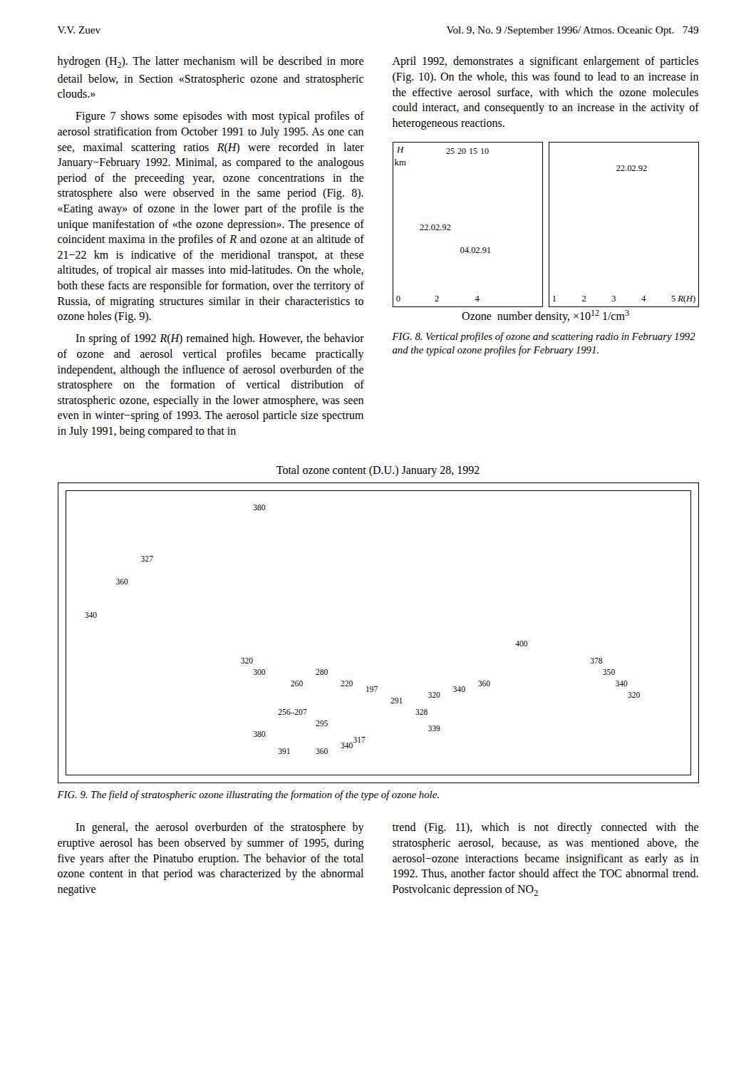V.V. Zuev
Vol. 9, No. 9 /September 1996/ Atmos. Oceanic Opt. 749
hydrogen (H2). The latter mechanism will be described in more detail below, in Section «Stratospheric ozone and stratospheric clouds.»
Figure 7 shows some episodes with most typical profiles of aerosol stratification from October 1991 to July 1995. As one can see, maximal scattering ratios R(H) were recorded in later January−February 1992. Minimal, as compared to the analogous period of the preceeding year, ozone concentrations in the stratosphere also were observed in the same period (Fig. 8). «Eating away» of ozone in the lower part of the profile is the unique manifestation of «the ozone depression». The presence of coincident maxima in the profiles of R and ozone at an altitude of 21−22 km is indicative of the meridional transpot, at these altitudes, of tropical air masses into mid-latitudes. On the whole, both these facts are responsible for formation, over the territory of Russia, of migrating structures similar in their characteristics to ozone holes (Fig. 9).
In spring of 1992 R(H) remained high. However, the behavior of ozone and aerosol vertical profiles became practically independent, although the influence of aerosol overburden of the stratosphere on the formation of vertical distribution of stratospheric ozone, especially in the lower atmosphere, was seen even in winter−spring of 1993. The aerosol particle size spectrum in July 1991, being compared to that in
April 1992, demonstrates a significant enlargement of particles (Fig. 10). On the whole, this was found to lead to an increase in the effective aerosol surface, with which the ozone molecules could interact, and consequently to an increase in the activity of heterogeneous reactions.
H
km 25 20 15 10 22.02.92 04.02.91 0 2 4
22.02.92 1 2 3 4 5 R(H)
Ozone number density, ×1012 1/cm3
FIG. 8. Vertical profiles of ozone and scattering radio in February 1992 and the typical ozone profiles for February 1991.
Total ozone content (D.U.) January 28, 1992
380 327 360 340 400 378 350 340 320 280 260 220 197 291 320 340 360 256–207 295 328 339 317 380 391 360 340 320 300
FIG. 9. The field of stratospheric ozone illustrating the formation of the type of ozone hole.
In general, the aerosol overburden of the stratosphere by eruptive aerosol has been observed by summer of 1995, during five years after the Pinatubo eruption. The behavior of the total ozone content in that period was characterized by the abnormal negative
trend (Fig. 11), which is not directly connected with the stratospheric aerosol, because, as was mentioned above, the aerosol−ozone interactions became insignificant as early as in 1992. Thus, another factor should affect the TOC abnormal trend. Postvolcanic depression of NO2